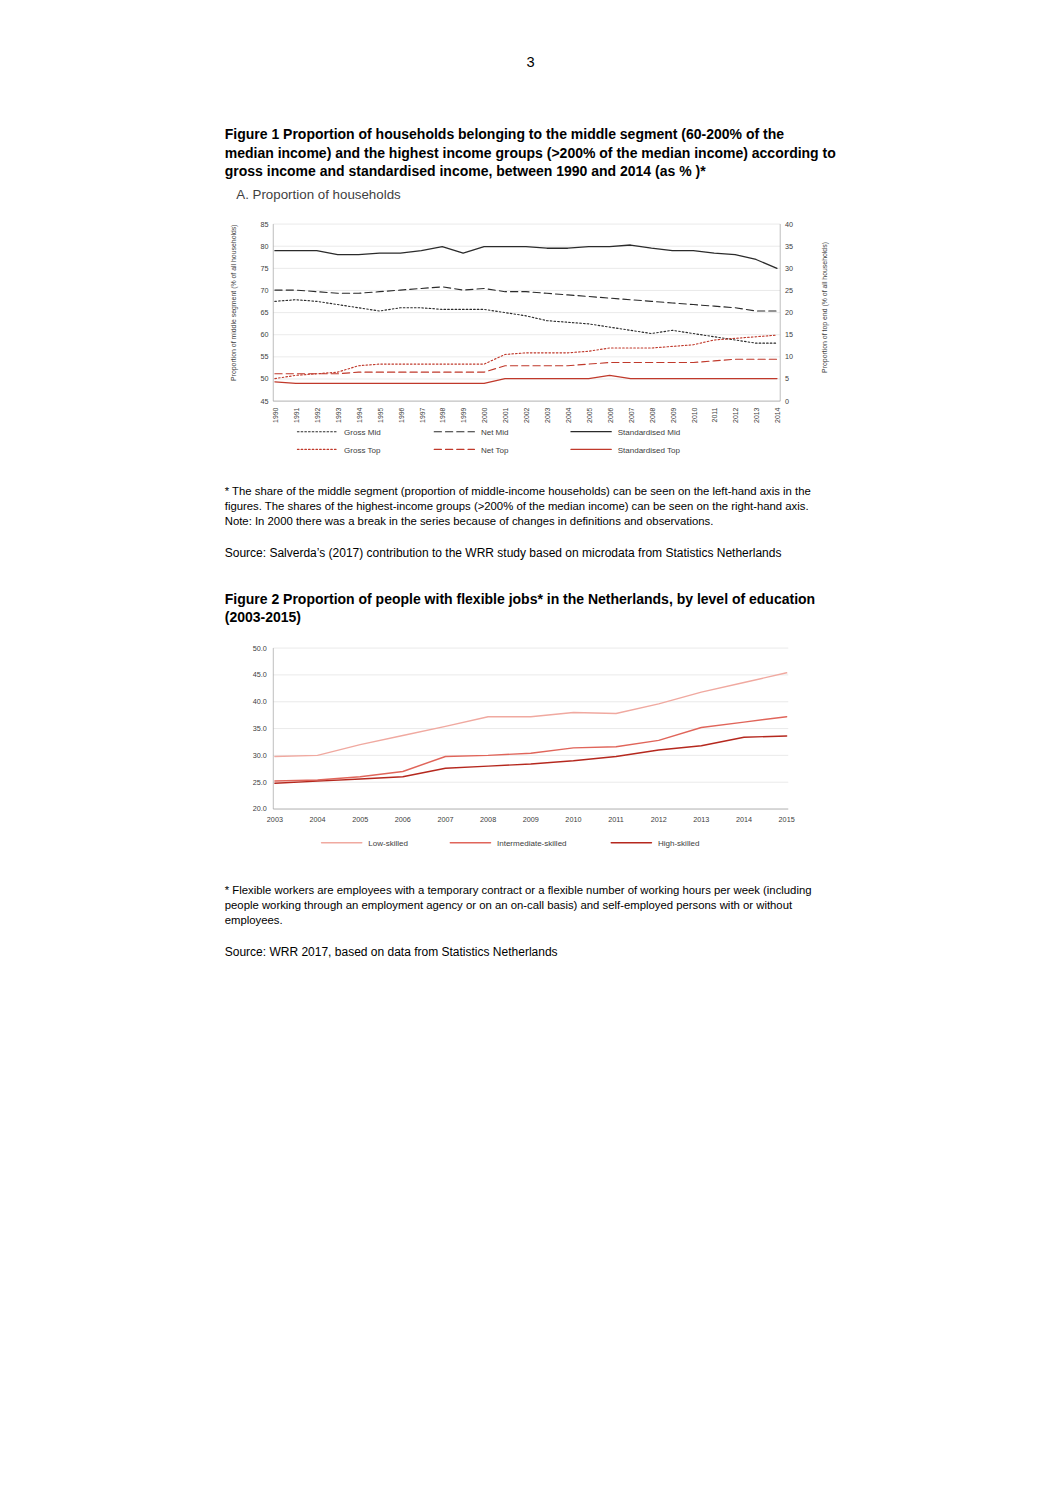3
Figure 1 Proportion of households belonging to the middle segment (60-200% of the median income) and the highest income groups (>200% of the median income) according to gross income and standardised income, between 1990 and 2014 (as % )*
A. Proportion of households
Proportion of middle segment (% of all households) Proportion of top end (% of all households) 85 80 75 70 65 60 55 50 45 40 35 30 25 20 15 10 5 0 1990 1991 1992 1993 1994 1995 1996 1997 1998 1999 2000 2001 2002 2003 2004 2005 2006 2007 2008 2009 2010 2011 2012 2013 2014 Gross Mid Net Mid Standardised Mid Gross Top Net Top Standardised Top
* The share of the middle segment (proportion of middle-income households) can be seen on the left-hand axis in the figures. The shares of the highest-income groups (>200% of the median income) can be seen on the right-hand axis. Note: In 2000 there was a break in the series because of changes in definitions and observations.
Source: Salverda’s (2017) contribution to the WRR study based on microdata from Statistics Netherlands
Figure 2 Proportion of people with flexible jobs* in the Netherlands, by level of education (2003-2015)
50.0 45.0 40.0 35.0 30.0 25.0 20.0 2003 2004 2005 2006 2007 2008 2009 2010 2011 2012 2013 2014 2015 Low-skilled Intermediate-skilled High-skilled
* Flexible workers are employees with a temporary contract or a flexible number of working hours per week (including people working through an employment agency or on an on-call basis) and self-employed persons with or without employees.
Source: WRR 2017, based on data from Statistics Netherlands